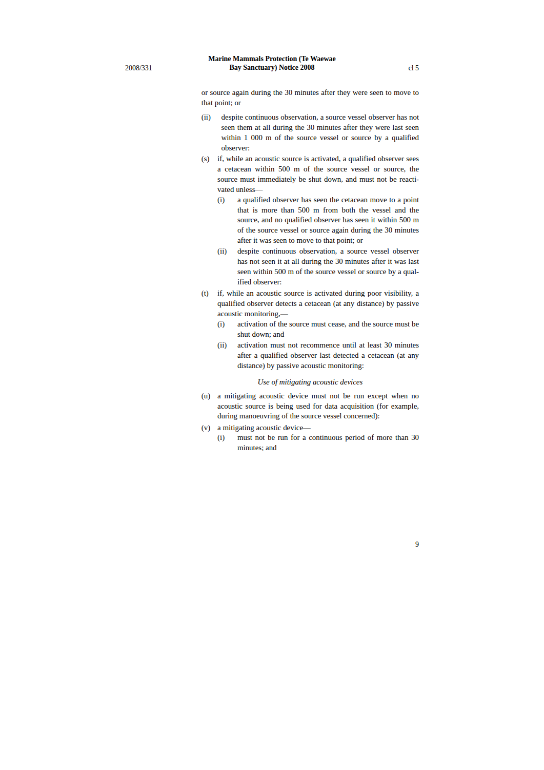2008/331
Marine Mammals Protection (Te Waewae
Bay Sanctuary) Notice 2008
cl 5
or source again during the 30 minutes after they were seen to move to that point; or
(ii) despite continuous observation, a source vessel observer has not seen them at all during the 30 minutes after they were last seen within 1 000 m of the source vessel or source by a qualified observer:
(s) if, while an acoustic source is activated, a qualified observer sees a cetacean within 500 m of the source vessel or source, the source must immediately be shut down, and must not be reactivated unless—
(i) a qualified observer has seen the cetacean move to a point that is more than 500 m from both the vessel and the source, and no qualified observer has seen it within 500 m of the source vessel or source again during the 30 minutes after it was seen to move to that point; or
(ii) despite continuous observation, a source vessel observer has not seen it at all during the 30 minutes after it was last seen within 500 m of the source vessel or source by a qualified observer:
(t) if, while an acoustic source is activated during poor visibility, a qualified observer detects a cetacean (at any distance) by passive acoustic monitoring,—
(i) activation of the source must cease, and the source must be shut down; and
(ii) activation must not recommence until at least 30 minutes after a qualified observer last detected a cetacean (at any distance) by passive acoustic monitoring:
Use of mitigating acoustic devices
(u) a mitigating acoustic device must not be run except when no acoustic source is being used for data acquisition (for example, during manoeuvring of the source vessel concerned):
(v) a mitigating acoustic device—
(i) must not be run for a continuous period of more than 30 minutes; and
9